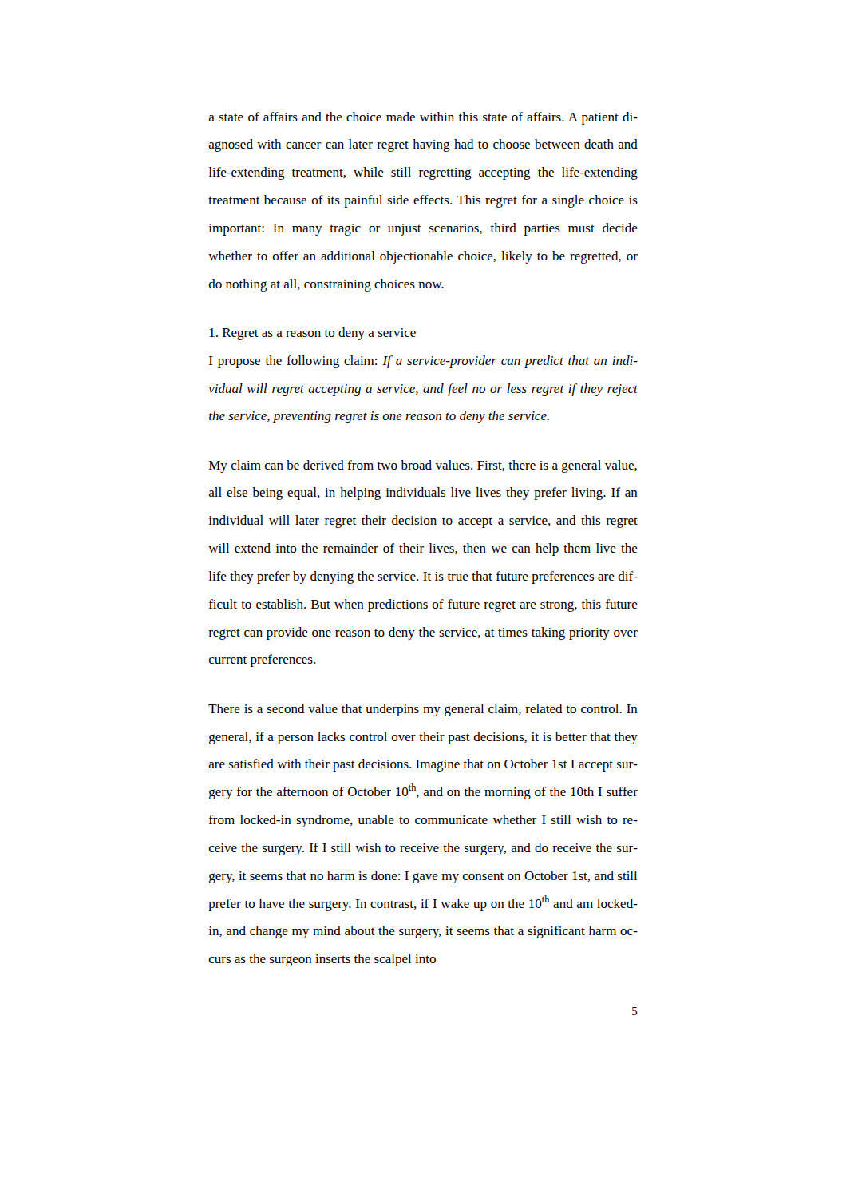a state of affairs and the choice made within this state of affairs. A patient diagnosed with cancer can later regret having had to choose between death and life-extending treatment, while still regretting accepting the life-extending treatment because of its painful side effects. This regret for a single choice is important: In many tragic or unjust scenarios, third parties must decide whether to offer an additional objectionable choice, likely to be regretted, or do nothing at all, constraining choices now.
1. Regret as a reason to deny a service
I propose the following claim: If a service-provider can predict that an individual will regret accepting a service, and feel no or less regret if they reject the service, preventing regret is one reason to deny the service.
My claim can be derived from two broad values. First, there is a general value, all else being equal, in helping individuals live lives they prefer living. If an individual will later regret their decision to accept a service, and this regret will extend into the remainder of their lives, then we can help them live the life they prefer by denying the service. It is true that future preferences are difficult to establish. But when predictions of future regret are strong, this future regret can provide one reason to deny the service, at times taking priority over current preferences.
There is a second value that underpins my general claim, related to control. In general, if a person lacks control over their past decisions, it is better that they are satisfied with their past decisions. Imagine that on October 1st I accept surgery for the afternoon of October 10th, and on the morning of the 10th I suffer from locked-in syndrome, unable to communicate whether I still wish to receive the surgery. If I still wish to receive the surgery, and do receive the surgery, it seems that no harm is done: I gave my consent on October 1st, and still prefer to have the surgery. In contrast, if I wake up on the 10th and am locked-in, and change my mind about the surgery, it seems that a significant harm occurs as the surgeon inserts the scalpel into
5